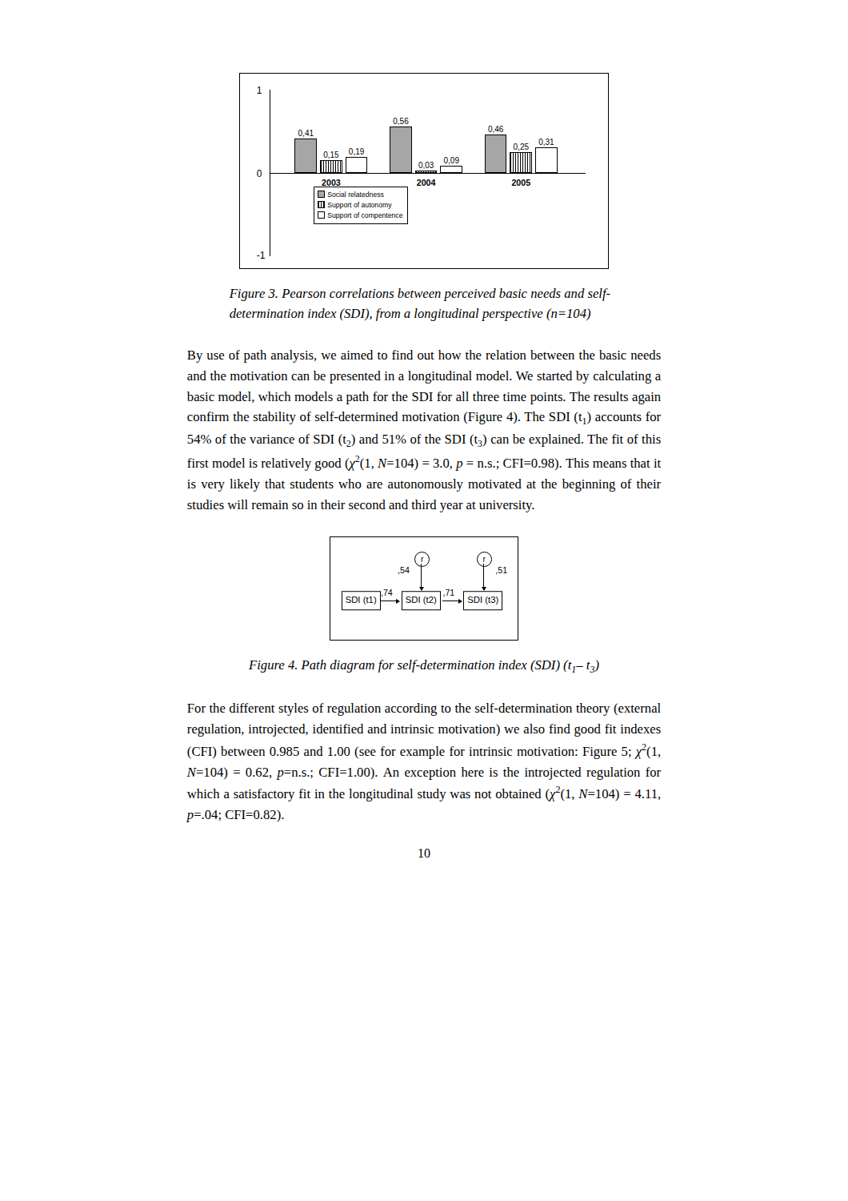1
0
-1
0,41
0,15
0,19
2003
0,56
0,03
0,09
2004
0,46
0,25
0,31
2005
Social relatedness
Support of autonomy
Support of compentence
Figure 3. Pearson correlations between perceived basic needs and self-determination index (SDI), from a longitudinal perspective (n=104)
By use of path analysis, we aimed to find out how the relation between the basic needs and the motivation can be presented in a longitudinal model. We started by calculating a basic model, which models a path for the SDI for all three time points. The results again confirm the stability of self-determined motivation (Figure 4). The SDI (t1) accounts for 54% of the variance of SDI (t2) and 51% of the SDI (t3) can be explained. The fit of this first model is relatively good (χ2(1, N=104) = 3.0, p = n.s.; CFI=0.98). This means that it is very likely that students who are autonomously motivated at the beginning of their studies will remain so in their second and third year at university.
SDI (t1)
SDI (t2)
SDI (t3)
r
r
,74 ,54 ,71 ,51
Figure 4. Path diagram for self-determination index (SDI) (t1– t3)
For the different styles of regulation according to the self-determination theory (external regulation, introjected, identified and intrinsic motivation) we also find good fit indexes (CFI) between 0.985 and 1.00 (see for example for intrinsic motivation: Figure 5; χ2(1, N=104) = 0.62, p=n.s.; CFI=1.00). An exception here is the introjected regulation for which a satisfactory fit in the longitudinal study was not obtained (χ2(1, N=104) = 4.11, p=.04; CFI=0.82).
10